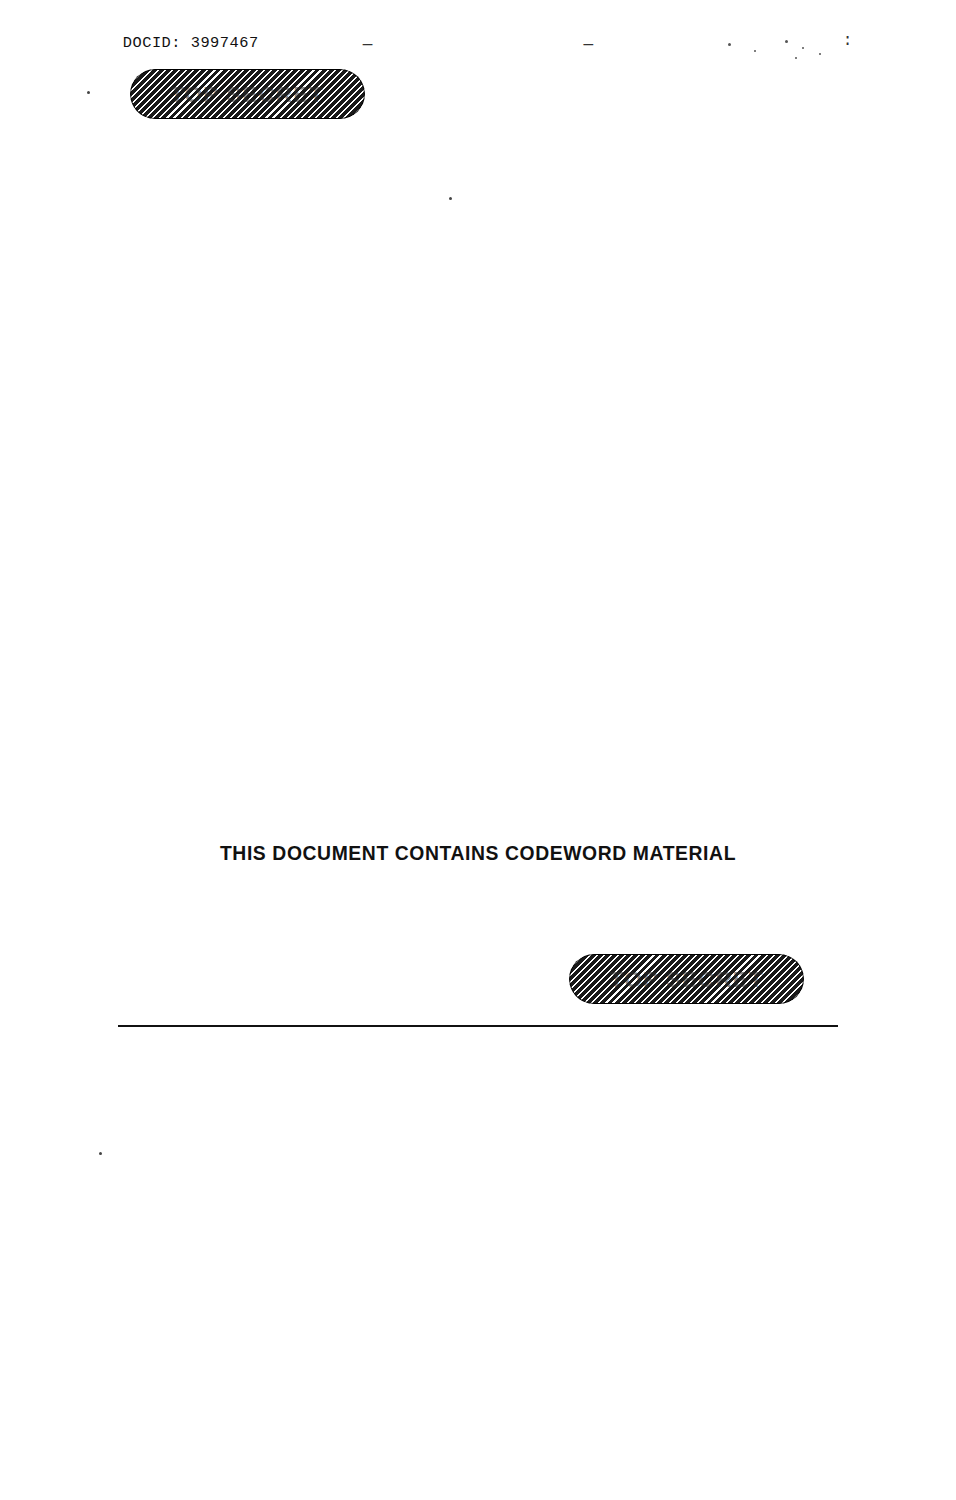DOCID: 3997467
—
—
:
TOP SECRET
THIS DOCUMENT CONTAINS CODEWORD MATERIAL
TOP SECRET